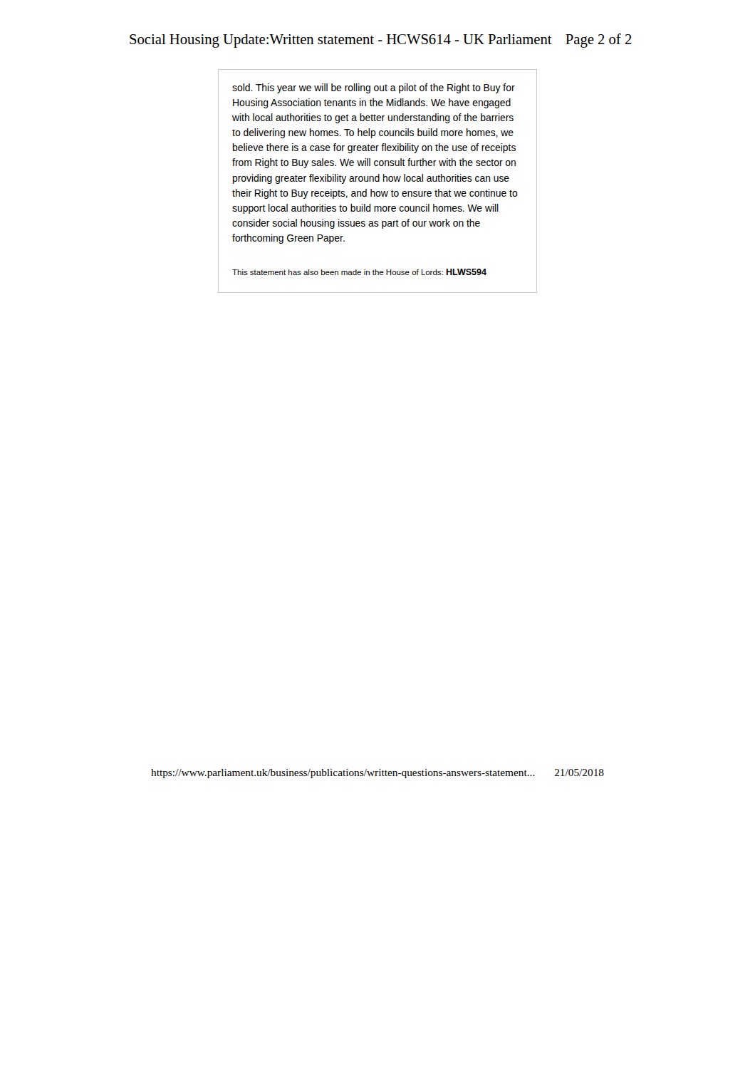Social Housing Update:Written statement - HCWS614 - UK Parliament
Page 2 of 2
sold. This year we will be rolling out a pilot of the Right to Buy for Housing Association tenants in the Midlands. We have engaged with local authorities to get a better understanding of the barriers to delivering new homes. To help councils build more homes, we believe there is a case for greater flexibility on the use of receipts from Right to Buy sales. We will consult further with the sector on providing greater flexibility around how local authorities can use their Right to Buy receipts, and how to ensure that we continue to support local authorities to build more council homes. We will consider social housing issues as part of our work on the forthcoming Green Paper.
This statement has also been made in the House of Lords: HLWS594
https://www.parliament.uk/business/publications/written-questions-answers-statement...
21/05/2018